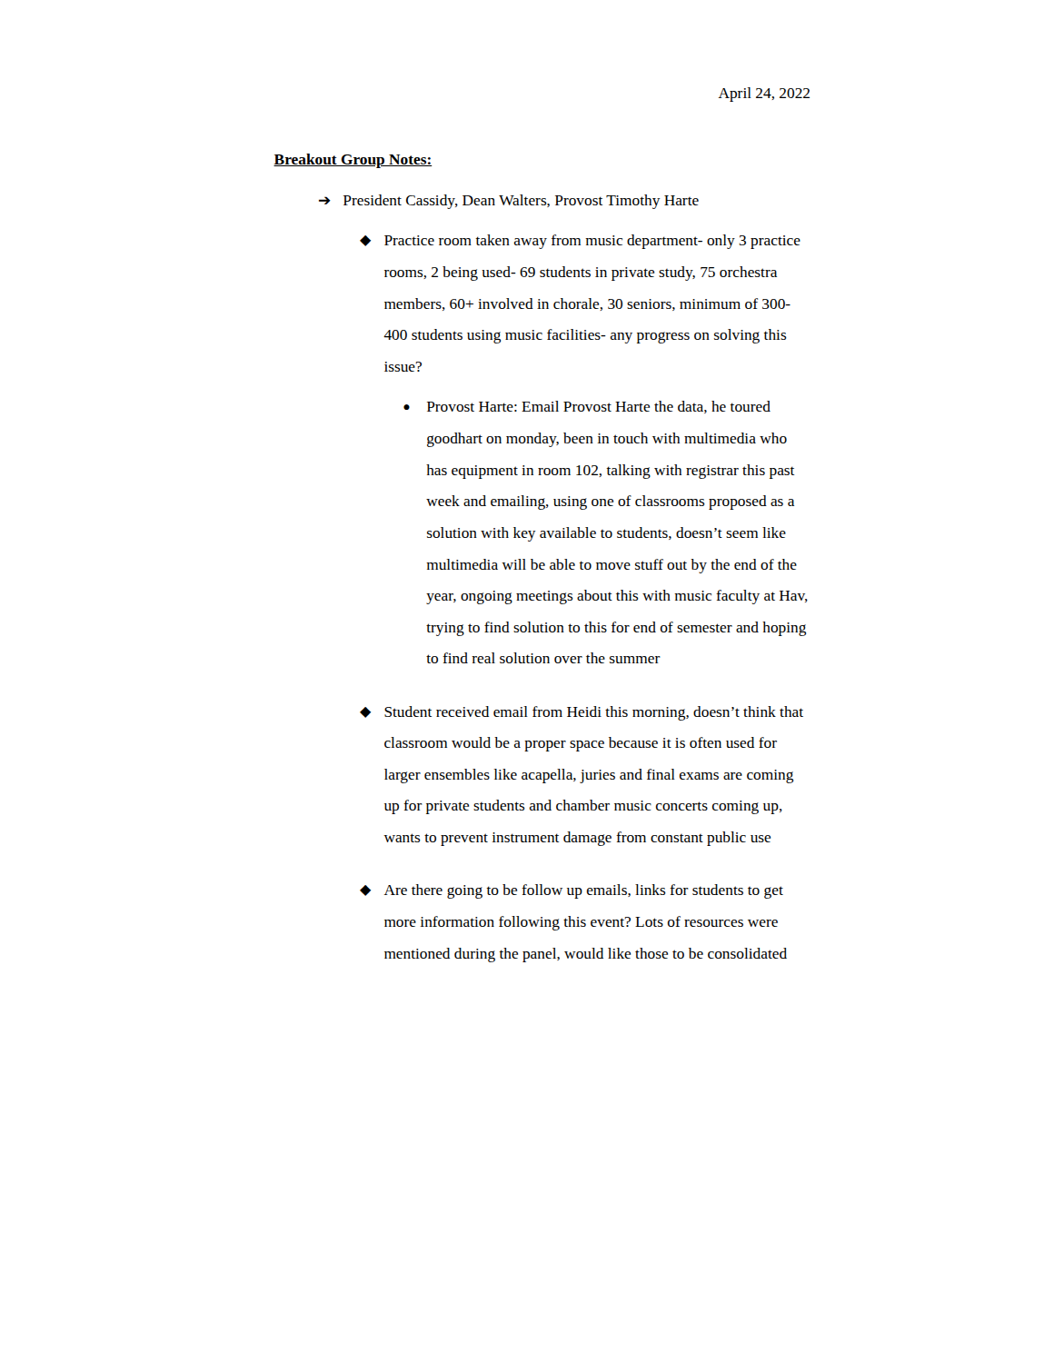April 24, 2022
Breakout Group Notes:
President Cassidy, Dean Walters, Provost Timothy Harte
Practice room taken away from music department- only 3 practice rooms, 2 being used- 69 students in private study, 75 orchestra members, 60+ involved in chorale, 30 seniors, minimum of 300-400 students using music facilities- any progress on solving this issue?
Provost Harte: Email Provost Harte the data, he toured goodhart on monday, been in touch with multimedia who has equipment in room 102, talking with registrar this past week and emailing, using one of classrooms proposed as a solution with key available to students, doesn’t seem like multimedia will be able to move stuff out by the end of the year, ongoing meetings about this with music faculty at Hav, trying to find solution to this for end of semester and hoping to find real solution over the summer
Student received email from Heidi this morning, doesn’t think that classroom would be a proper space because it is often used for larger ensembles like acapella, juries and final exams are coming up for private students and chamber music concerts coming up, wants to prevent instrument damage from constant public use
Are there going to be follow up emails, links for students to get more information following this event? Lots of resources were mentioned during the panel, would like those to be consolidated